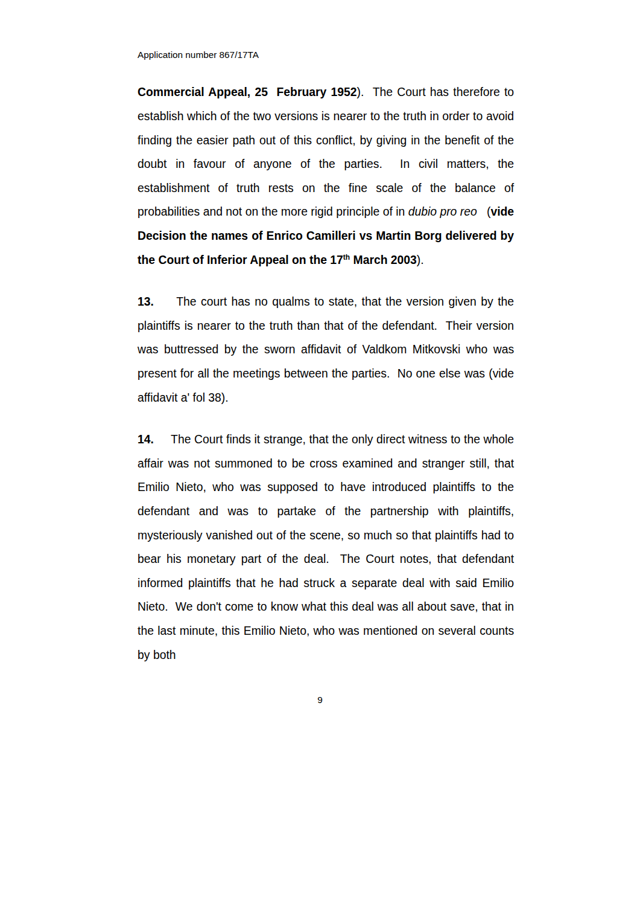Application number 867/17TA
Commercial Appeal, 25 February 1952). The Court has therefore to establish which of the two versions is nearer to the truth in order to avoid finding the easier path out of this conflict, by giving in the benefit of the doubt in favour of anyone of the parties. In civil matters, the establishment of truth rests on the fine scale of the balance of probabilities and not on the more rigid principle of in dubio pro reo (vide Decision the names of Enrico Camilleri vs Martin Borg delivered by the Court of Inferior Appeal on the 17th March 2003).
13. The court has no qualms to state, that the version given by the plaintiffs is nearer to the truth than that of the defendant. Their version was buttressed by the sworn affidavit of Valdkom Mitkovski who was present for all the meetings between the parties. No one else was (vide affidavit a' fol 38).
14. The Court finds it strange, that the only direct witness to the whole affair was not summoned to be cross examined and stranger still, that Emilio Nieto, who was supposed to have introduced plaintiffs to the defendant and was to partake of the partnership with plaintiffs, mysteriously vanished out of the scene, so much so that plaintiffs had to bear his monetary part of the deal. The Court notes, that defendant informed plaintiffs that he had struck a separate deal with said Emilio Nieto. We don't come to know what this deal was all about save, that in the last minute, this Emilio Nieto, who was mentioned on several counts by both
9